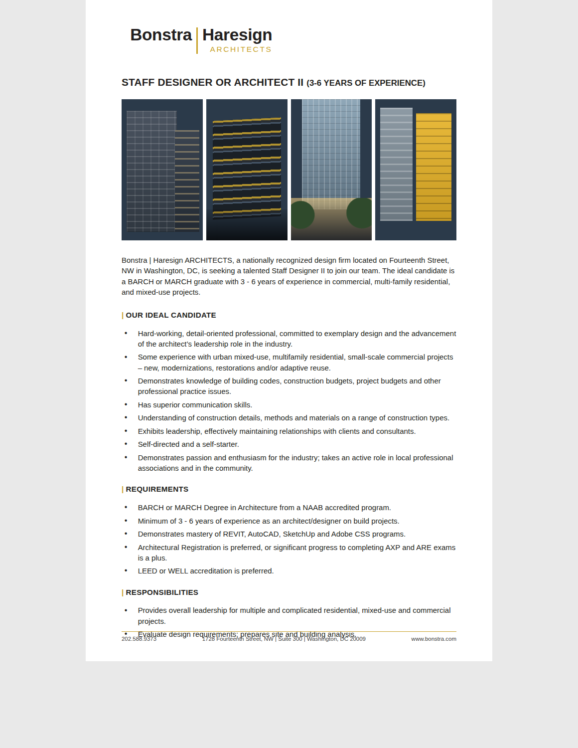Bonstra
Haresign
ARCHITECTS
STAFF DESIGNER OR ARCHITECT II (3-6 YEARS OF EXPERIENCE)
Bonstra | Haresign ARCHITECTS, a nationally recognized design firm located on Fourteenth Street, NW in Washington, DC, is seeking a talented Staff Designer II to join our team. The ideal candidate is a BARCH or MARCH graduate with 3 - 6 years of experience in commercial, multi-family residential, and mixed-use projects.
|OUR IDEAL CANDIDATE
Hard-working, detail-oriented professional, committed to exemplary design and the advancement of the architect’s leadership role in the industry.
Some experience with urban mixed-use, multifamily residential, small-scale commercial projects – new, modernizations, restorations and/or adaptive reuse.
Demonstrates knowledge of building codes, construction budgets, project budgets and other professional practice issues.
Has superior communication skills.
Understanding of construction details, methods and materials on a range of construction types.
Exhibits leadership, effectively maintaining relationships with clients and consultants.
Self-directed and a self-starter.
Demonstrates passion and enthusiasm for the industry; takes an active role in local professional associations and in the community.
|REQUIREMENTS
BARCH or MARCH Degree in Architecture from a NAAB accredited program.
Minimum of 3 - 6 years of experience as an architect/designer on build projects.
Demonstrates mastery of REVIT, AutoCAD, SketchUp and Adobe CSS programs.
Architectural Registration is preferred, or significant progress to completing AXP and ARE exams is a plus.
LEED or WELL accreditation is preferred.
|RESPONSIBILITIES
Provides overall leadership for multiple and complicated residential, mixed-use and commercial projects.
Evaluate design requirements; prepares site and building analysis.
202.588.9373
1728 Fourteenth Street, NW | Suite 300 | Washington, DC 20009
www.bonstra.com